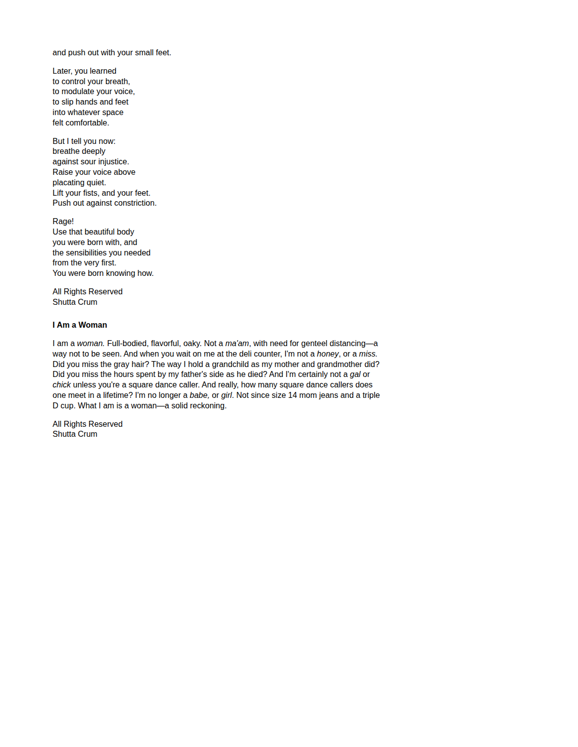and push out with your small feet.
Later, you learned
to control your breath,
to modulate your voice,
to slip hands and feet
into whatever space
felt comfortable.
But I tell you now:
breathe deeply
against sour injustice.
Raise your voice above
placating quiet.
Lift your fists, and your feet.
Push out against constriction.
Rage!
Use that beautiful body
you were born with, and
the sensibilities you needed
from the very first.
You were born knowing how.
All Rights Reserved
Shutta Crum
I Am a Woman
I am a woman. Full-bodied, flavorful, oaky. Not a ma'am, with need for genteel distancing—a way not to be seen. And when you wait on me at the deli counter, I'm not a honey, or a miss. Did you miss the gray hair? The way I hold a grandchild as my mother and grandmother did? Did you miss the hours spent by my father's side as he died? And I'm certainly not a gal or chick unless you're a square dance caller. And really, how many square dance callers does one meet in a lifetime? I'm no longer a babe, or girl. Not since size 14 mom jeans and a triple D cup. What I am is a woman—a solid reckoning.
All Rights Reserved
Shutta Crum